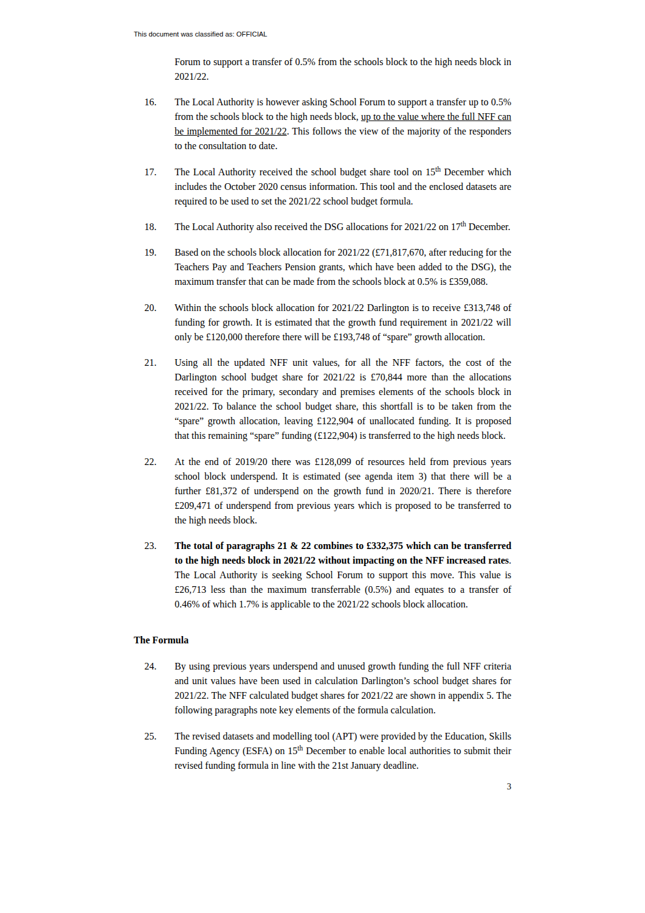This document was classified as: OFFICIAL
Forum to support a transfer of 0.5% from the schools block to the high needs block in 2021/22.
16. The Local Authority is however asking School Forum to support a transfer up to 0.5% from the schools block to the high needs block, up to the value where the full NFF can be implemented for 2021/22. This follows the view of the majority of the responders to the consultation to date.
17. The Local Authority received the school budget share tool on 15th December which includes the October 2020 census information. This tool and the enclosed datasets are required to be used to set the 2021/22 school budget formula.
18. The Local Authority also received the DSG allocations for 2021/22 on 17th December.
19. Based on the schools block allocation for 2021/22 (£71,817,670, after reducing for the Teachers Pay and Teachers Pension grants, which have been added to the DSG), the maximum transfer that can be made from the schools block at 0.5% is £359,088.
20. Within the schools block allocation for 2021/22 Darlington is to receive £313,748 of funding for growth. It is estimated that the growth fund requirement in 2021/22 will only be £120,000 therefore there will be £193,748 of “spare” growth allocation.
21. Using all the updated NFF unit values, for all the NFF factors, the cost of the Darlington school budget share for 2021/22 is £70,844 more than the allocations received for the primary, secondary and premises elements of the schools block in 2021/22. To balance the school budget share, this shortfall is to be taken from the “spare” growth allocation, leaving £122,904 of unallocated funding. It is proposed that this remaining “spare” funding (£122,904) is transferred to the high needs block.
22. At the end of 2019/20 there was £128,099 of resources held from previous years school block underspend. It is estimated (see agenda item 3) that there will be a further £81,372 of underspend on the growth fund in 2020/21. There is therefore £209,471 of underspend from previous years which is proposed to be transferred to the high needs block.
23. The total of paragraphs 21 & 22 combines to £332,375 which can be transferred to the high needs block in 2021/22 without impacting on the NFF increased rates. The Local Authority is seeking School Forum to support this move. This value is £26,713 less than the maximum transferrable (0.5%) and equates to a transfer of 0.46% of which 1.7% is applicable to the 2021/22 schools block allocation.
The Formula
24. By using previous years underspend and unused growth funding the full NFF criteria and unit values have been used in calculation Darlington’s school budget shares for 2021/22. The NFF calculated budget shares for 2021/22 are shown in appendix 5. The following paragraphs note key elements of the formula calculation.
25. The revised datasets and modelling tool (APT) were provided by the Education, Skills Funding Agency (ESFA) on 15th December to enable local authorities to submit their revised funding formula in line with the 21st January deadline.
3